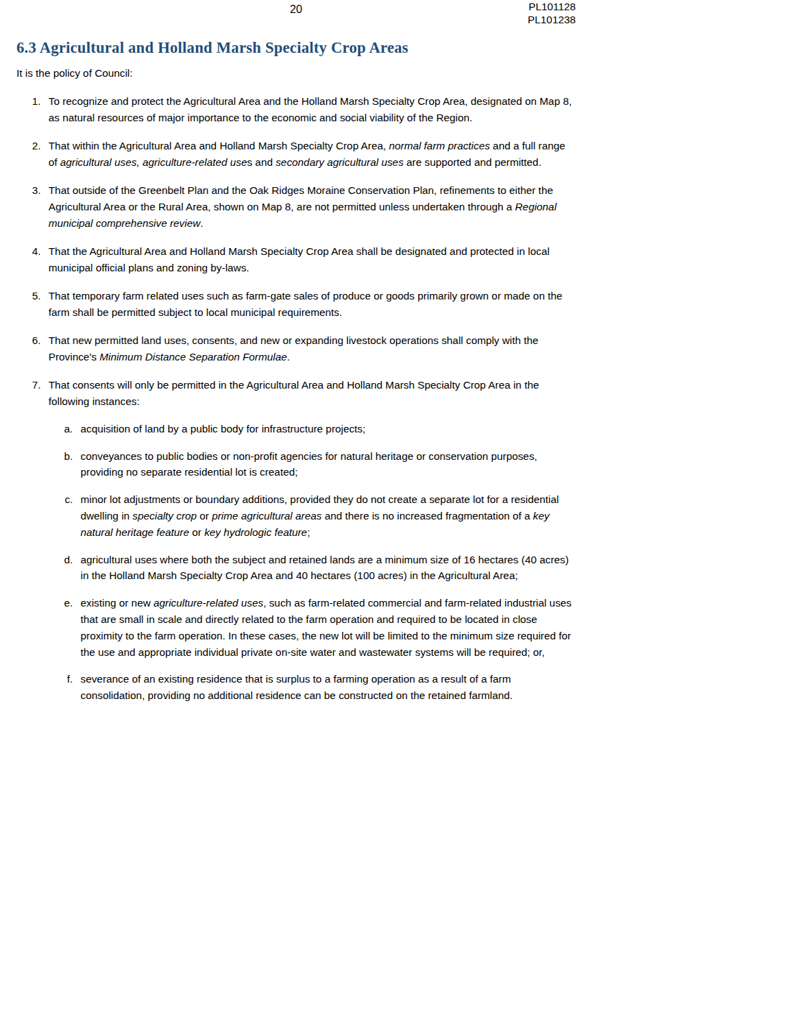20
PL101128
PL101238
6.3 Agricultural and Holland Marsh Specialty Crop Areas
It is the policy of Council:
To recognize and protect the Agricultural Area and the Holland Marsh Specialty Crop Area, designated on Map 8, as natural resources of major importance to the economic and social viability of the Region.
That within the Agricultural Area and Holland Marsh Specialty Crop Area, normal farm practices and a full range of agricultural uses, agriculture-related uses and secondary agricultural uses are supported and permitted.
That outside of the Greenbelt Plan and the Oak Ridges Moraine Conservation Plan, refinements to either the Agricultural Area or the Rural Area, shown on Map 8, are not permitted unless undertaken through a Regional municipal comprehensive review.
That the Agricultural Area and Holland Marsh Specialty Crop Area shall be designated and protected in local municipal official plans and zoning by-laws.
That temporary farm related uses such as farm-gate sales of produce or goods primarily grown or made on the farm shall be permitted subject to local municipal requirements.
That new permitted land uses, consents, and new or expanding livestock operations shall comply with the Province's Minimum Distance Separation Formulae.
That consents will only be permitted in the Agricultural Area and Holland Marsh Specialty Crop Area in the following instances:
acquisition of land by a public body for infrastructure projects;
conveyances to public bodies or non-profit agencies for natural heritage or conservation purposes, providing no separate residential lot is created;
minor lot adjustments or boundary additions, provided they do not create a separate lot for a residential dwelling in specialty crop or prime agricultural areas and there is no increased fragmentation of a key natural heritage feature or key hydrologic feature;
agricultural uses where both the subject and retained lands are a minimum size of 16 hectares (40 acres) in the Holland Marsh Specialty Crop Area and 40 hectares (100 acres) in the Agricultural Area;
existing or new agriculture-related uses, such as farm-related commercial and farm-related industrial uses that are small in scale and directly related to the farm operation and required to be located in close proximity to the farm operation. In these cases, the new lot will be limited to the minimum size required for the use and appropriate individual private on-site water and wastewater systems will be required; or,
severance of an existing residence that is surplus to a farming operation as a result of a farm consolidation, providing no additional residence can be constructed on the retained farmland.